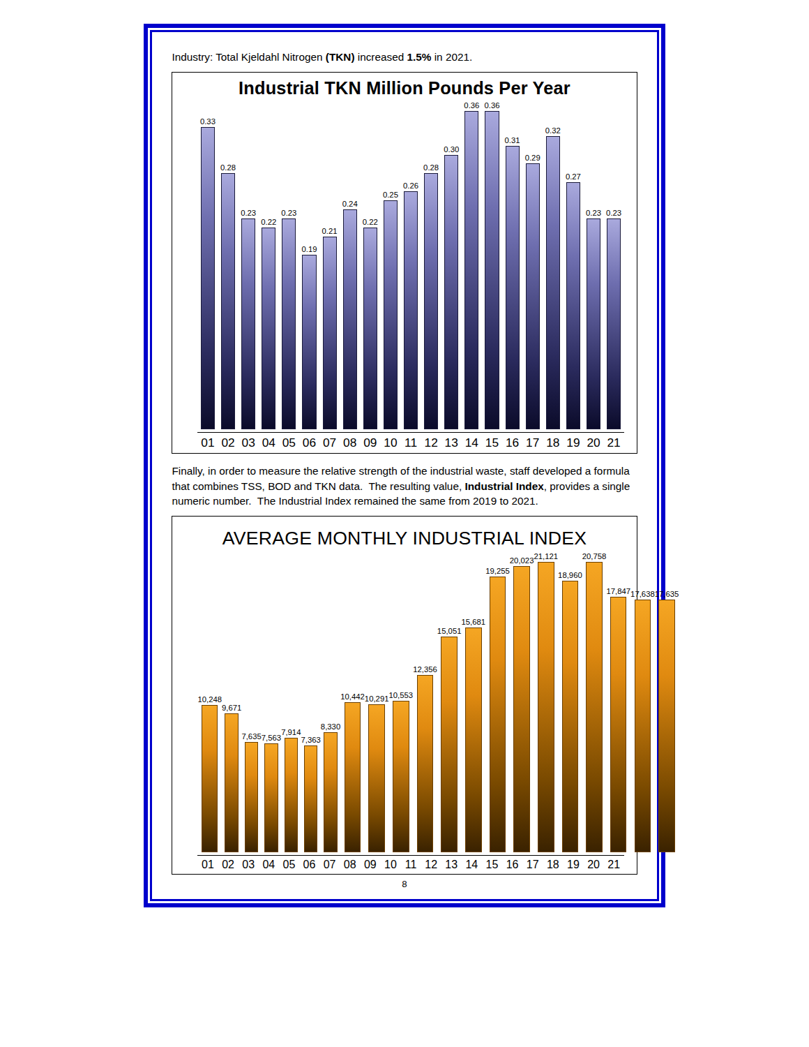Industry: Total Kjeldahl Nitrogen (TKN) increased 1.5% in 2021.
Industrial TKN Million Pounds Per Year
0.33
0.28
0.23
0.22
0.23
0.19
0.21
0.24
0.22
0.25
0.26
0.28
0.30
0.36
0.36
0.31
0.29
0.32
0.27
0.23
0.23
01020304050607 08091011121314 15161718192021
Finally, in order to measure the relative strength of the industrial waste, staff developed a formula that combines TSS, BOD and TKN data. The resulting value, Industrial Index, provides a single numeric number. The Industrial Index remained the same from 2019 to 2021.
AVERAGE MONTHLY INDUSTRIAL INDEX
10,248
9,671
7,635
7,563
7,914
7,363
8,330
10,442
10,291
10,553
12,356
15,051
15,681
19,255
20,023
21,121
18,960
20,758
17,847
17,638
17,635
01020304050607 08091011121314 15161718192021
8